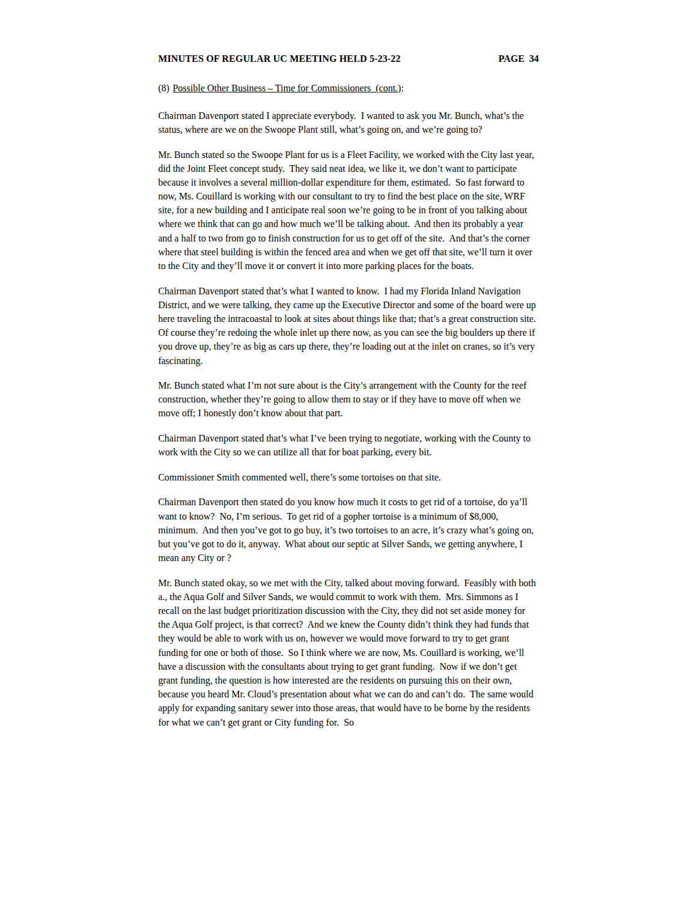MINUTES OF REGULAR UC MEETING HELD 5-23-22 PAGE 34
(8) Possible Other Business – Time for Commissioners (cont.):
Chairman Davenport stated I appreciate everybody. I wanted to ask you Mr. Bunch, what’s the status, where are we on the Swoope Plant still, what’s going on, and we’re going to?
Mr. Bunch stated so the Swoope Plant for us is a Fleet Facility, we worked with the City last year, did the Joint Fleet concept study. They said neat idea, we like it, we don’t want to participate because it involves a several million-dollar expenditure for them, estimated. So fast forward to now, Ms. Couillard is working with our consultant to try to find the best place on the site, WRF site, for a new building and I anticipate real soon we’re going to be in front of you talking about where we think that can go and how much we’ll be talking about. And then its probably a year and a half to two from go to finish construction for us to get off of the site. And that’s the corner where that steel building is within the fenced area and when we get off that site, we’ll turn it over to the City and they’ll move it or convert it into more parking places for the boats.
Chairman Davenport stated that’s what I wanted to know. I had my Florida Inland Navigation District, and we were talking, they came up the Executive Director and some of the board were up here traveling the intracoastal to look at sites about things like that; that’s a great construction site. Of course they’re redoing the whole inlet up there now, as you can see the big boulders up there if you drove up, they’re as big as cars up there, they’re loading out at the inlet on cranes, so it’s very fascinating.
Mr. Bunch stated what I’m not sure about is the City’s arrangement with the County for the reef construction, whether they’re going to allow them to stay or if they have to move off when we move off; I honestly don’t know about that part.
Chairman Davenport stated that’s what I’ve been trying to negotiate, working with the County to work with the City so we can utilize all that for boat parking, every bit.
Commissioner Smith commented well, there’s some tortoises on that site.
Chairman Davenport then stated do you know how much it costs to get rid of a tortoise, do ya’ll want to know? No, I’m serious. To get rid of a gopher tortoise is a minimum of $8,000, minimum. And then you’ve got to go buy, it’s two tortoises to an acre, it’s crazy what’s going on, but you’ve got to do it, anyway. What about our septic at Silver Sands, we getting anywhere, I mean any City or ?
Mr. Bunch stated okay, so we met with the City, talked about moving forward. Feasibly with both a., the Aqua Golf and Silver Sands, we would commit to work with them. Mrs. Simmons as I recall on the last budget prioritization discussion with the City, they did not set aside money for the Aqua Golf project, is that correct? And we knew the County didn’t think they had funds that they would be able to work with us on, however we would move forward to try to get grant funding for one or both of those. So I think where we are now, Ms. Couillard is working, we’ll have a discussion with the consultants about trying to get grant funding. Now if we don’t get grant funding, the question is how interested are the residents on pursuing this on their own, because you heard Mr. Cloud’s presentation about what we can do and can’t do. The same would apply for expanding sanitary sewer into those areas, that would have to be borne by the residents for what we can’t get grant or City funding for. So